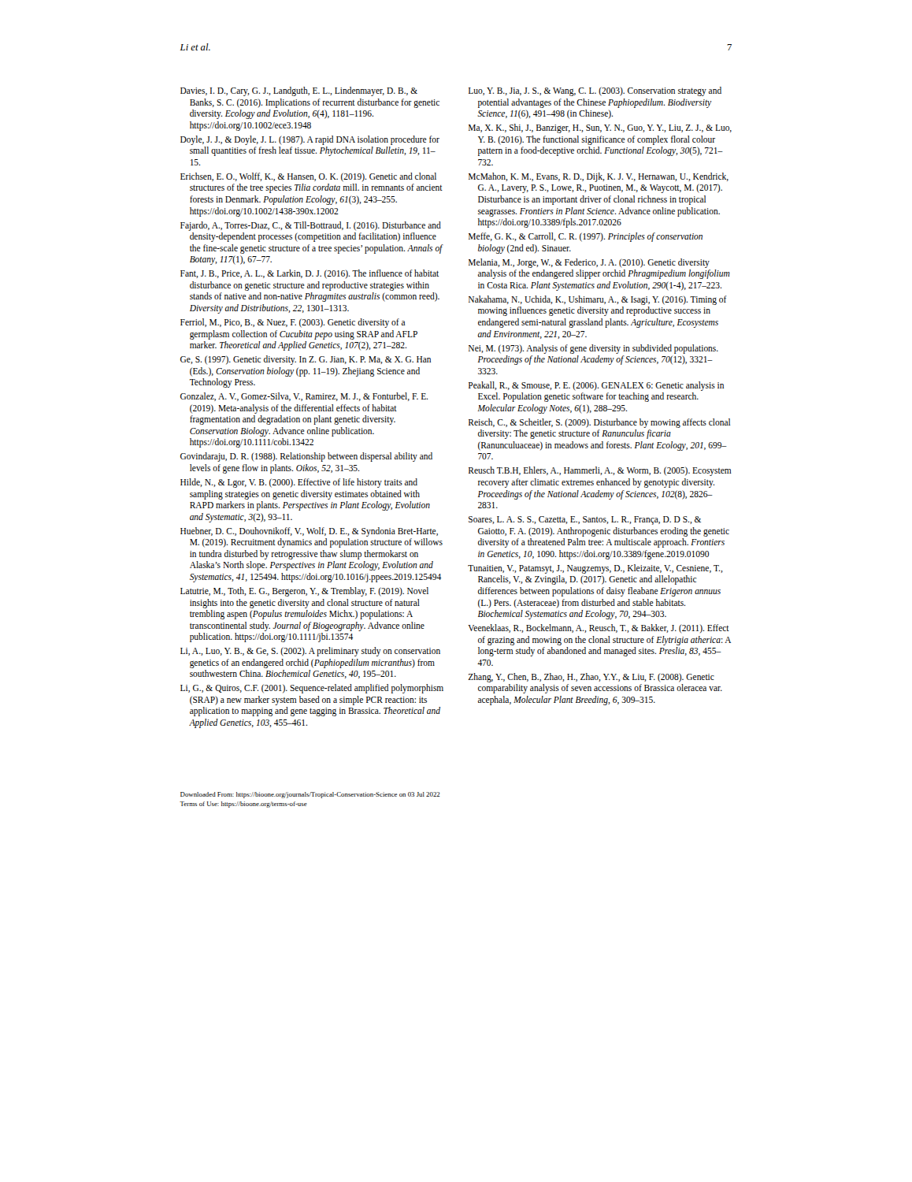Li et al. 7
Davies, I. D., Cary, G. J., Landguth, E. L., Lindenmayer, D. B., & Banks, S. C. (2016). Implications of recurrent disturbance for genetic diversity. Ecology and Evolution, 6(4), 1181–1196. https://doi.org/10.1002/ece3.1948
Doyle, J. J., & Doyle, J. L. (1987). A rapid DNA isolation procedure for small quantities of fresh leaf tissue. Phytochemical Bulletin, 19, 11–15.
Erichsen, E. O., Wolff, K., & Hansen, O. K. (2019). Genetic and clonal structures of the tree species Tilia cordata mill. in remnants of ancient forests in Denmark. Population Ecology, 61(3), 243–255. https://doi.org/10.1002/1438-390x.12002
Fajardo, A., Torres-Dıaz, C., & Till-Bottraud, I. (2016). Disturbance and density-dependent processes (competition and facilitation) influence the fine-scale genetic structure of a tree species’ population. Annals of Botany, 117(1), 67–77.
Fant, J. B., Price, A. L., & Larkin, D. J. (2016). The influence of habitat disturbance on genetic structure and reproductive strategies within stands of native and non-native Phragmites australis (common reed). Diversity and Distributions, 22, 1301–1313.
Ferriol, M., Pico, B., & Nuez, F. (2003). Genetic diversity of a germplasm collection of Cucubita pepo using SRAP and AFLP marker. Theoretical and Applied Genetics, 107(2), 271–282.
Ge, S. (1997). Genetic diversity. In Z. G. Jian, K. P. Ma, & X. G. Han (Eds.), Conservation biology (pp. 11–19). Zhejiang Science and Technology Press.
Gonzalez, A. V., Gomez-Silva, V., Ramirez, M. J., & Fonturbel, F. E. (2019). Meta-analysis of the differential effects of habitat fragmentation and degradation on plant genetic diversity. Conservation Biology. Advance online publication. https://doi.org/10.1111/cobi.13422
Govindaraju, D. R. (1988). Relationship between dispersal ability and levels of gene flow in plants. Oikos, 52, 31–35.
Hilde, N., & Lgor, V. B. (2000). Effective of life history traits and sampling strategies on genetic diversity estimates obtained with RAPD markers in plants. Perspectives in Plant Ecology, Evolution and Systematic, 3(2), 93–11.
Huebner, D. C., Douhovnikoff, V., Wolf, D. E., & Syndonia Bret-Harte, M. (2019). Recruitment dynamics and population structure of willows in tundra disturbed by retrogressive thaw slump thermokarst on Alaska’s North slope. Perspectives in Plant Ecology, Evolution and Systematics, 41, 125494. https://doi.org/10.1016/j.ppees.2019.125494
Latutrie, M., Toth, E. G., Bergeron, Y., & Tremblay, F. (2019). Novel insights into the genetic diversity and clonal structure of natural trembling aspen (Populus tremuloides Michx.) populations: A transcontinental study. Journal of Biogeography. Advance online publication. https://doi.org/10.1111/jbi.13574
Li, A., Luo, Y. B., & Ge, S. (2002). A preliminary study on conservation genetics of an endangered orchid (Paphiopedilum micranthus) from southwestern China. Biochemical Genetics, 40, 195–201.
Li, G., & Quiros, C.F. (2001). Sequence-related amplified polymorphism (SRAP) a new marker system based on a simple PCR reaction: its application to mapping and gene tagging in Brassica. Theoretical and Applied Genetics, 103, 455–461.
Luo, Y. B., Jia, J. S., & Wang, C. L. (2003). Conservation strategy and potential advantages of the Chinese Paphiopedilum. Biodiversity Science, 11(6), 491–498 (in Chinese).
Ma, X. K., Shi, J., Banziger, H., Sun, Y. N., Guo, Y. Y., Liu, Z. J., & Luo, Y. B. (2016). The functional significance of complex floral colour pattern in a food-deceptive orchid. Functional Ecology, 30(5), 721–732.
McMahon, K. M., Evans, R. D., Dijk, K. J. V., Hernawan, U., Kendrick, G. A., Lavery, P. S., Lowe, R., Puotinen, M., & Waycott, M. (2017). Disturbance is an important driver of clonal richness in tropical seagrasses. Frontiers in Plant Science. Advance online publication. https://doi.org/10.3389/fpls.2017.02026
Meffe, G. K., & Carroll, C. R. (1997). Principles of conservation biology (2nd ed). Sinauer.
Melania, M., Jorge, W., & Federico, J. A. (2010). Genetic diversity analysis of the endangered slipper orchid Phragmipedium longifolium in Costa Rica. Plant Systematics and Evolution, 290(1-4), 217–223.
Nakahama, N., Uchida, K., Ushimaru, A., & Isagi, Y. (2016). Timing of mowing influences genetic diversity and reproductive success in endangered semi-natural grassland plants. Agriculture, Ecosystems and Environment, 221, 20–27.
Nei, M. (1973). Analysis of gene diversity in subdivided populations. Proceedings of the National Academy of Sciences, 70(12), 3321–3323.
Peakall, R., & Smouse, P. E. (2006). GENALEX 6: Genetic analysis in Excel. Population genetic software for teaching and research. Molecular Ecology Notes, 6(1), 288–295.
Reisch, C., & Scheitler, S. (2009). Disturbance by mowing affects clonal diversity: The genetic structure of Ranunculus ficaria (Ranunculuaceae) in meadows and forests. Plant Ecology, 201, 699–707.
Reusch T.B.H, Ehlers, A., Hammerli, A., & Worm, B. (2005). Ecosystem recovery after climatic extremes enhanced by genotypic diversity. Proceedings of the National Academy of Sciences, 102(8), 2826–2831.
Soares, L. A. S. S., Cazetta, E., Santos, L. R., França, D. D S., & Gaiotto, F. A. (2019). Anthropogenic disturbances eroding the genetic diversity of a threatened Palm tree: A multiscale approach. Frontiers in Genetics, 10, 1090. https://doi.org/10.3389/fgene.2019.01090
Tunaitien, V., Patamsyt, J., Naugzemys, D., Kleizaite, V., Cesniene, T., Rancelis, V., & Zvingila, D. (2017). Genetic and allelopathic differences between populations of daisy fleabane Erigeron annuus (L.) Pers. (Asteraceae) from disturbed and stable habitats. Biochemical Systematics and Ecology, 70, 294–303.
Veeneklaas, R., Bockelmann, A., Reusch, T., & Bakker, J. (2011). Effect of grazing and mowing on the clonal structure of Elytrigia atherica: A long-term study of abandoned and managed sites. Preslia, 83, 455–470.
Zhang, Y., Chen, B., Zhao, H., Zhao, Y.Y., & Liu, F. (2008). Genetic comparability analysis of seven accessions of Brassica oleracea var. acephala, Molecular Plant Breeding, 6, 309–315.
Downloaded From: https://bioone.org/journals/Tropical-Conservation-Science on 03 Jul 2022
Terms of Use: https://bioone.org/terms-of-use